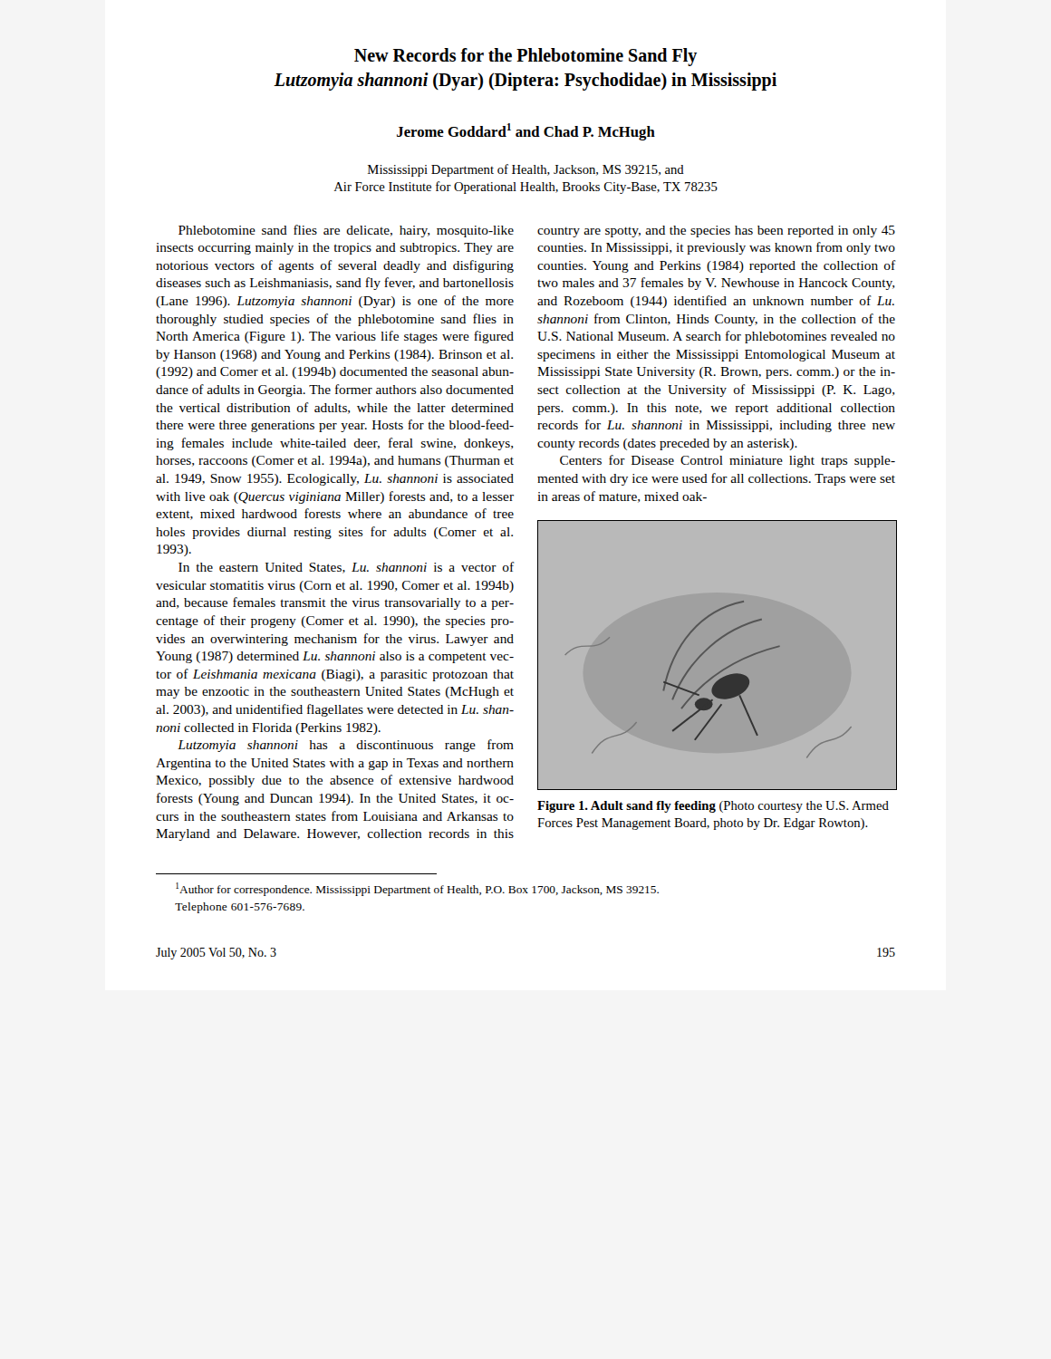New Records for the Phlebotomine Sand Fly
Lutzomyia shannoni (Dyar) (Diptera: Psychodidae) in Mississippi
Jerome Goddard1 and Chad P. McHugh
Mississippi Department of Health, Jackson, MS 39215, and
Air Force Institute for Operational Health, Brooks City-Base, TX 78235
Phlebotomine sand flies are delicate, hairy, mosquito-like insects occurring mainly in the tropics and subtropics. They are notorious vectors of agents of several deadly and disfiguring diseases such as Leishmaniasis, sand fly fever, and bartonellosis (Lane 1996). Lutzomyia shannoni (Dyar) is one of the more thoroughly studied species of the phlebotomine sand flies in North America (Figure 1). The various life stages were figured by Hanson (1968) and Young and Perkins (1984). Brinson et al. (1992) and Comer et al. (1994b) documented the seasonal abundance of adults in Georgia. The former authors also documented the vertical distribution of adults, while the latter determined there were three generations per year. Hosts for the blood-feeding females include white-tailed deer, feral swine, donkeys, horses, raccoons (Comer et al. 1994a), and humans (Thurman et al. 1949, Snow 1955). Ecologically, Lu. shannoni is associated with live oak (Quercus viginiana Miller) forests and, to a lesser extent, mixed hardwood forests where an abundance of tree holes provides diurnal resting sites for adults (Comer et al. 1993).
In the eastern United States, Lu. shannoni is a vector of vesicular stomatitis virus (Corn et al. 1990, Comer et al. 1994b) and, because females transmit the virus transovarially to a percentage of their progeny (Comer et al. 1990), the species provides an overwintering mechanism for the virus. Lawyer and Young (1987) determined Lu. shannoni also is a competent vector of Leishmania mexicana (Biagi), a parasitic protozoan that may be enzootic in the southeastern United States (McHugh et al. 2003), and unidentified flagellates were detected in Lu. shannoni collected in Florida (Perkins 1982).
Lutzomyia shannoni has a discontinuous range from Argentina to the United States with a gap in Texas and northern Mexico, possibly due to the absence of extensive hardwood forests (Young and Duncan 1994). In the United States, it occurs in the southeastern states from Louisiana and Arkansas to Maryland and Delaware. However, collection records in this country are spotty, and the species has been reported in only 45 counties. In Mississippi, it previously was known from only two counties. Young and Perkins (1984) reported the collection of two males and 37 females by V. Newhouse in Hancock County, and Rozeboom (1944) identified an unknown number of Lu. shannoni from Clinton, Hinds County, in the collection of the U.S. National Museum. A search for phlebotomines revealed no specimens in either the Mississippi Entomological Museum at Mississippi State University (R. Brown, pers. comm.) or the insect collection at the University of Mississippi (P. K. Lago, pers. comm.). In this note, we report additional collection records for Lu. shannoni in Mississippi, including three new county records (dates preceded by an asterisk).
Centers for Disease Control miniature light traps supplemented with dry ice were used for all collections. Traps were set in areas of mature, mixed oak-
Figure 1. Adult sand fly feeding (Photo courtesy the U.S. Armed Forces Pest Management Board, photo by Dr. Edgar Rowton).
1Author for correspondence. Mississippi Department of Health, P.O. Box 1700, Jackson, MS 39215. Telephone 601-576-7689.
July 2005 Vol 50, No. 3 195